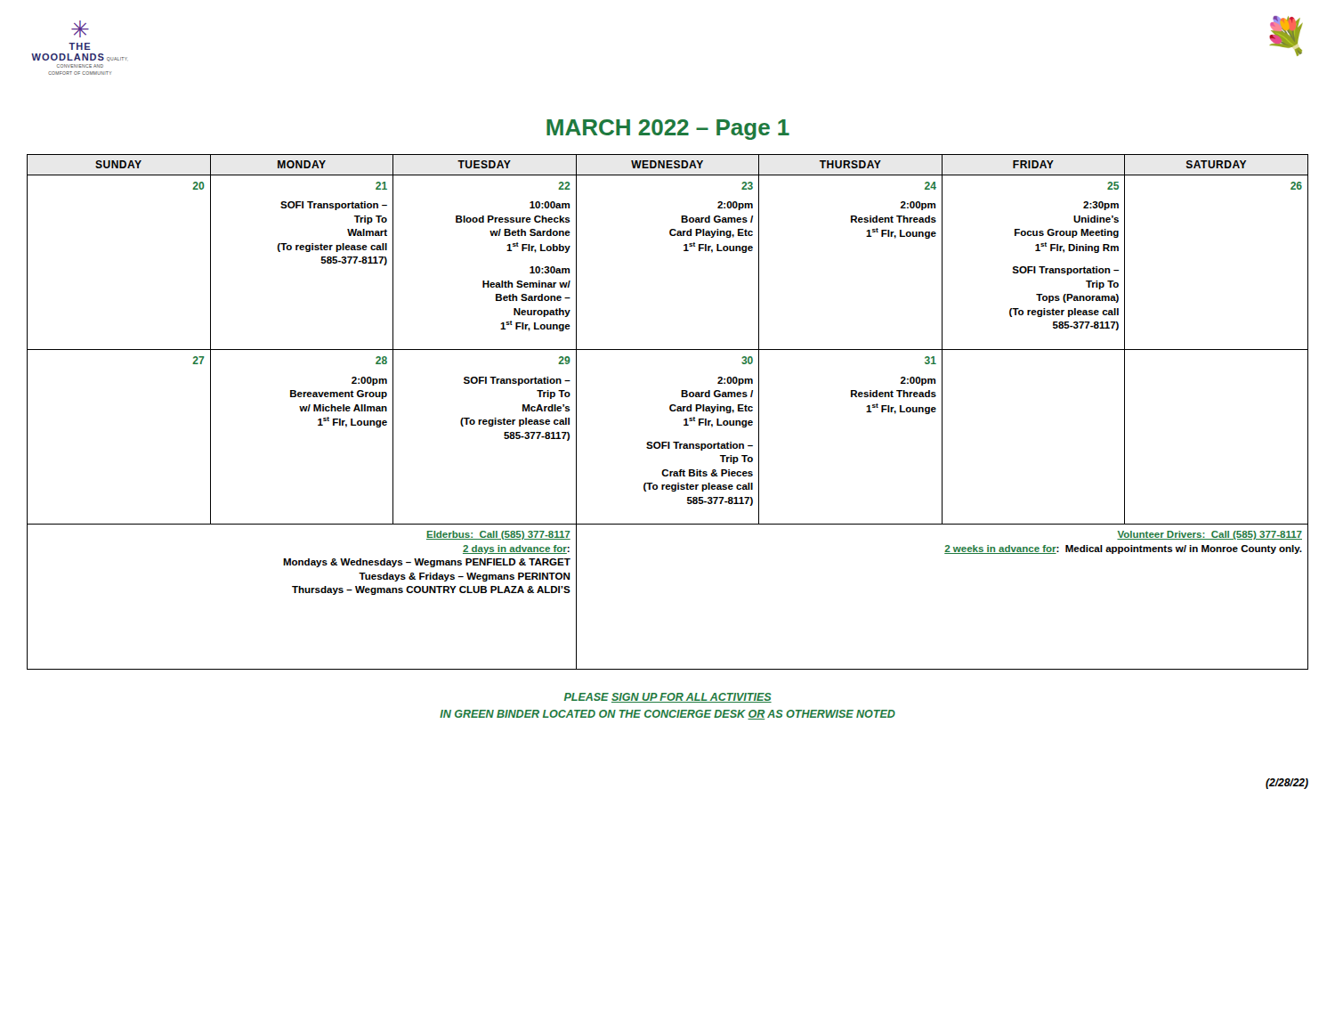✳ THE
WOODLANDS QUALITY, CONVENIENCE AND
COMFORT OF COMMUNITY
💐
MARCH 2022 – Page 1
| SUNDAY | MONDAY | TUESDAY | WEDNESDAY | THURSDAY | FRIDAY | SATURDAY |
| --- | --- | --- | --- | --- | --- | --- |
| 20 | 21 SOFI Transportation – Trip To Walmart (To register please call 585-377-8117) | 22 10:00am Blood Pressure Checks w/ Beth Sardone 1 st Flr, Lobby 10:30am Health Seminar w/ Beth Sardone – Neuropathy 1 st Flr, Lounge | 23 2:00pm Board Games / Card Playing, Etc 1 st Flr, Lounge | 24 2:00pm Resident Threads 1 st Flr, Lounge | 25 2:30pm Unidine’s Focus Group Meeting 1 st Flr, Dining Rm SOFI Transportation – Trip To Tops (Panorama) (To register please call 585-377-8117) | 26 |
| 27 | 28 2:00pm Bereavement Group w/ Michele Allman 1 st Flr, Lounge | 29 SOFI Transportation – Trip To McArdle’s (To register please call 585-377-8117) | 30 2:00pm Board Games / Card Playing, Etc 1 st Flr, Lounge SOFI Transportation – Trip To Craft Bits & Pieces (To register please call 585-377-8117) | 31 2:00pm Resident Threads 1 st Flr, Lounge | | |
| Elderbus: Call (585) 377-8117 2 days in advance for : Mondays & Wednesdays – Wegmans PENFIELD & TARGET Tuesdays & Fridays – Wegmans PERINTON Thursdays – Wegmans COUNTRY CLUB PLAZA & ALDI’S | Volunteer Drivers: Call (585) 377-8117 2 weeks in advance for : Medical appointments w/ in Monroe County only. |
PLEASE SIGN UP FOR ALL ACTIVITIES
IN GREEN BINDER LOCATED ON THE CONCIERGE DESK OR AS OTHERWISE NOTED
(2/28/22)